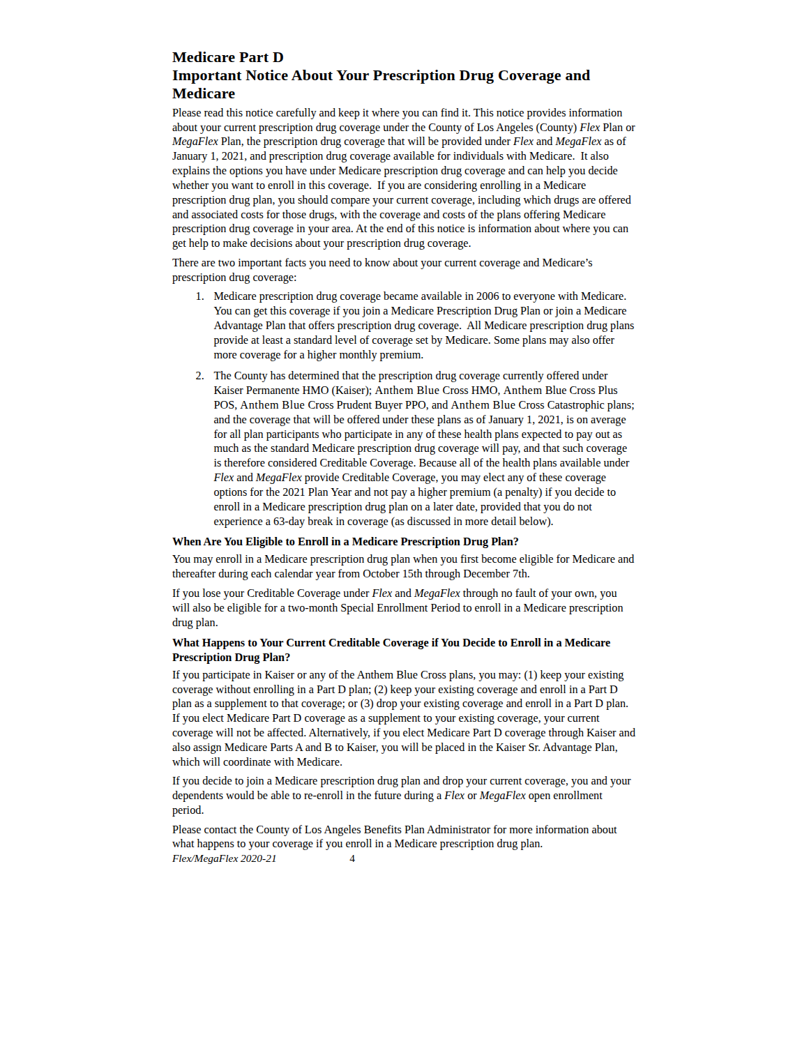Medicare Part DImportant Notice About Your Prescription Drug Coverage and Medicare
Please read this notice carefully and keep it where you can find it. This notice provides information about your current prescription drug coverage under the County of Los Angeles (County) Flex Plan or MegaFlex Plan, the prescription drug coverage that will be provided under Flex and MegaFlex as of January 1, 2021, and prescription drug coverage available for individuals with Medicare. It also explains the options you have under Medicare prescription drug coverage and can help you decide whether you want to enroll in this coverage. If you are considering enrolling in a Medicare prescription drug plan, you should compare your current coverage, including which drugs are offered and associated costs for those drugs, with the coverage and costs of the plans offering Medicare prescription drug coverage in your area. At the end of this notice is information about where you can get help to make decisions about your prescription drug coverage.
There are two important facts you need to know about your current coverage and Medicare’s prescription drug coverage:
Medicare prescription drug coverage became available in 2006 to everyone with Medicare. You can get this coverage if you join a Medicare Prescription Drug Plan or join a Medicare Advantage Plan that offers prescription drug coverage. All Medicare prescription drug plans provide at least a standard level of coverage set by Medicare. Some plans may also offer more coverage for a higher monthly premium.
The County has determined that the prescription drug coverage currently offered under Kaiser Permanente HMO (Kaiser); Anthem Blue Cross HMO, Anthem Blue Cross Plus POS, Anthem Blue Cross Prudent Buyer PPO, and Anthem Blue Cross Catastrophic plans; and the coverage that will be offered under these plans as of January 1, 2021, is on average for all plan participants who participate in any of these health plans expected to pay out as much as the standard Medicare prescription drug coverage will pay, and that such coverage is therefore considered Creditable Coverage. Because all of the health plans available under Flex and MegaFlex provide Creditable Coverage, you may elect any of these coverage options for the 2021 Plan Year and not pay a higher premium (a penalty) if you decide to enroll in a Medicare prescription drug plan on a later date, provided that you do not experience a 63-day break in coverage (as discussed in more detail below).
When Are You Eligible to Enroll in a Medicare Prescription Drug Plan?
You may enroll in a Medicare prescription drug plan when you first become eligible for Medicare and thereafter during each calendar year from October 15th through December 7th.
If you lose your Creditable Coverage under Flex and MegaFlex through no fault of your own, you will also be eligible for a two-month Special Enrollment Period to enroll in a Medicare prescription drug plan.
What Happens to Your Current Creditable Coverage if You Decide to Enroll in a Medicare Prescription Drug Plan?
If you participate in Kaiser or any of the Anthem Blue Cross plans, you may: (1) keep your existing coverage without enrolling in a Part D plan; (2) keep your existing coverage and enroll in a Part D plan as a supplement to that coverage; or (3) drop your existing coverage and enroll in a Part D plan. If you elect Medicare Part D coverage as a supplement to your existing coverage, your current coverage will not be affected. Alternatively, if you elect Medicare Part D coverage through Kaiser and also assign Medicare Parts A and B to Kaiser, you will be placed in the Kaiser Sr. Advantage Plan, which will coordinate with Medicare.
If you decide to join a Medicare prescription drug plan and drop your current coverage, you and your dependents would be able to re-enroll in the future during a Flex or MegaFlex open enrollment period.
Please contact the County of Los Angeles Benefits Plan Administrator for more information about what happens to your coverage if you enroll in a Medicare prescription drug plan.
Flex/MegaFlex 2020-21 4